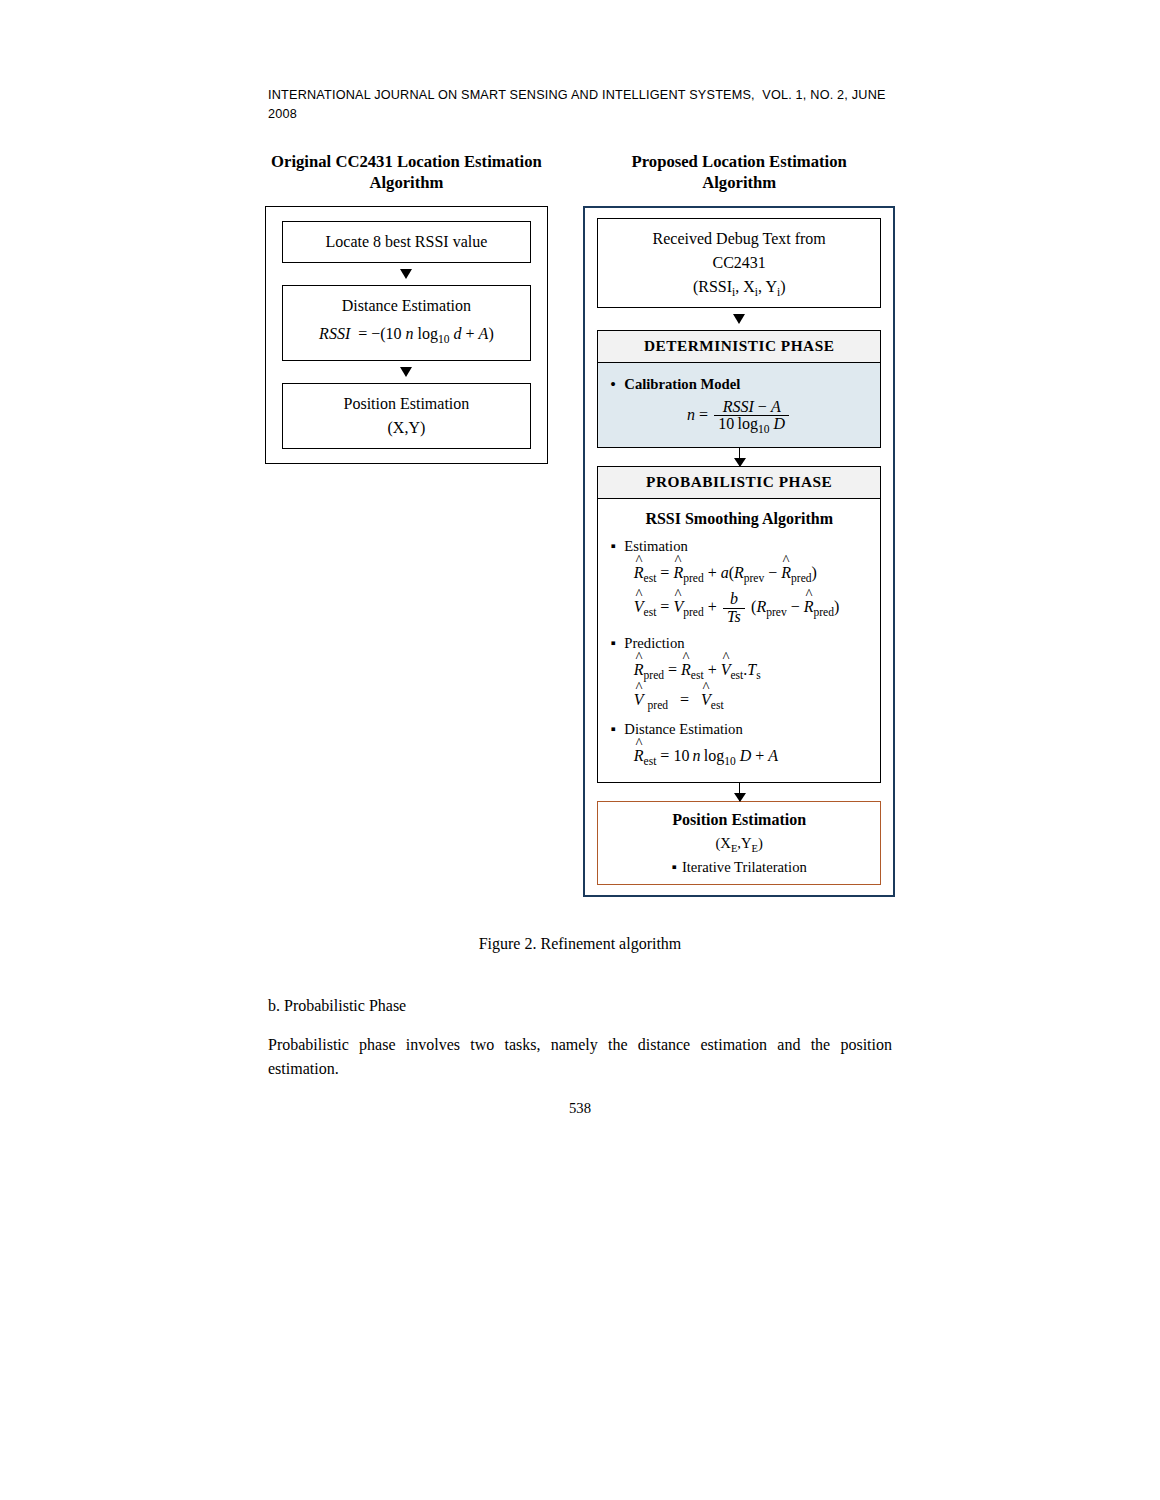INTERNATIONAL JOURNAL ON SMART SENSING AND INTELLIGENT SYSTEMS, VOL. 1, NO. 2, JUNE 2008
Original CC2431 Location Estimation
Algorithm
Locate 8 best RSSI value
Distance Estimation
RSSI = −(10 n log10 d + A)
Position Estimation
(X,Y)
Proposed Location Estimation
Algorithm
Received Debug Text from
CC2431
(RSSIi, Xi, Yi)
DETERMINISTIC PHASE
Calibration Model
n = RSSI − A 10 log10 D
PROBABILISTIC PHASE
RSSI Smoothing Algorithm
Estimation
Rest = Rpred + a(Rprev − Rpred)
Vest = Vpred + b Ts (Rprev − Rpred)
Prediction
Rpred = Rest + Vest.Ts
V pred = Vest
Distance Estimation
Rest = 10 n log10 D + A
Position Estimation
(XE,YE)
Iterative Trilateration
Figure 2. Refinement algorithm
b. Probabilistic Phase
Probabilistic phase involves two tasks, namely the distance estimation and the position estimation.
538